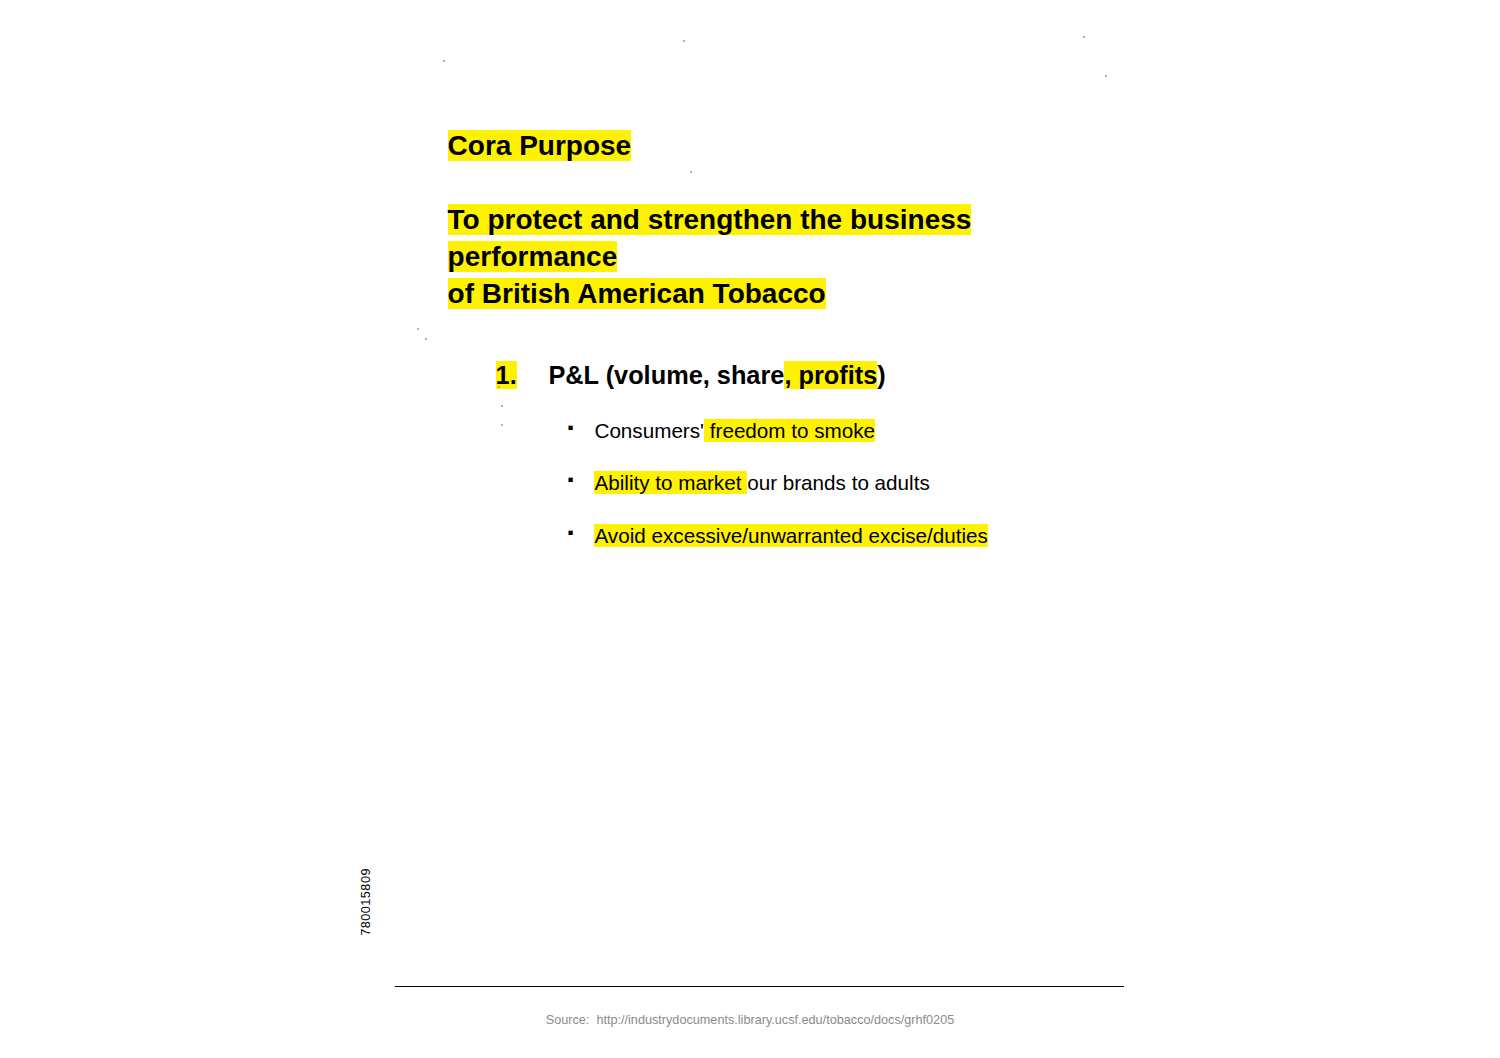Cora Purpose
To protect and strengthen the business performance
of British American Tobacco
1. P&L (volume, share, profits)
Consumers' freedom to smoke
Ability to market our brands to adults
Avoid excessive/unwarranted excise/duties
780015809
Source: http://industrydocuments.library.ucsf.edu/tobacco/docs/grhf0205